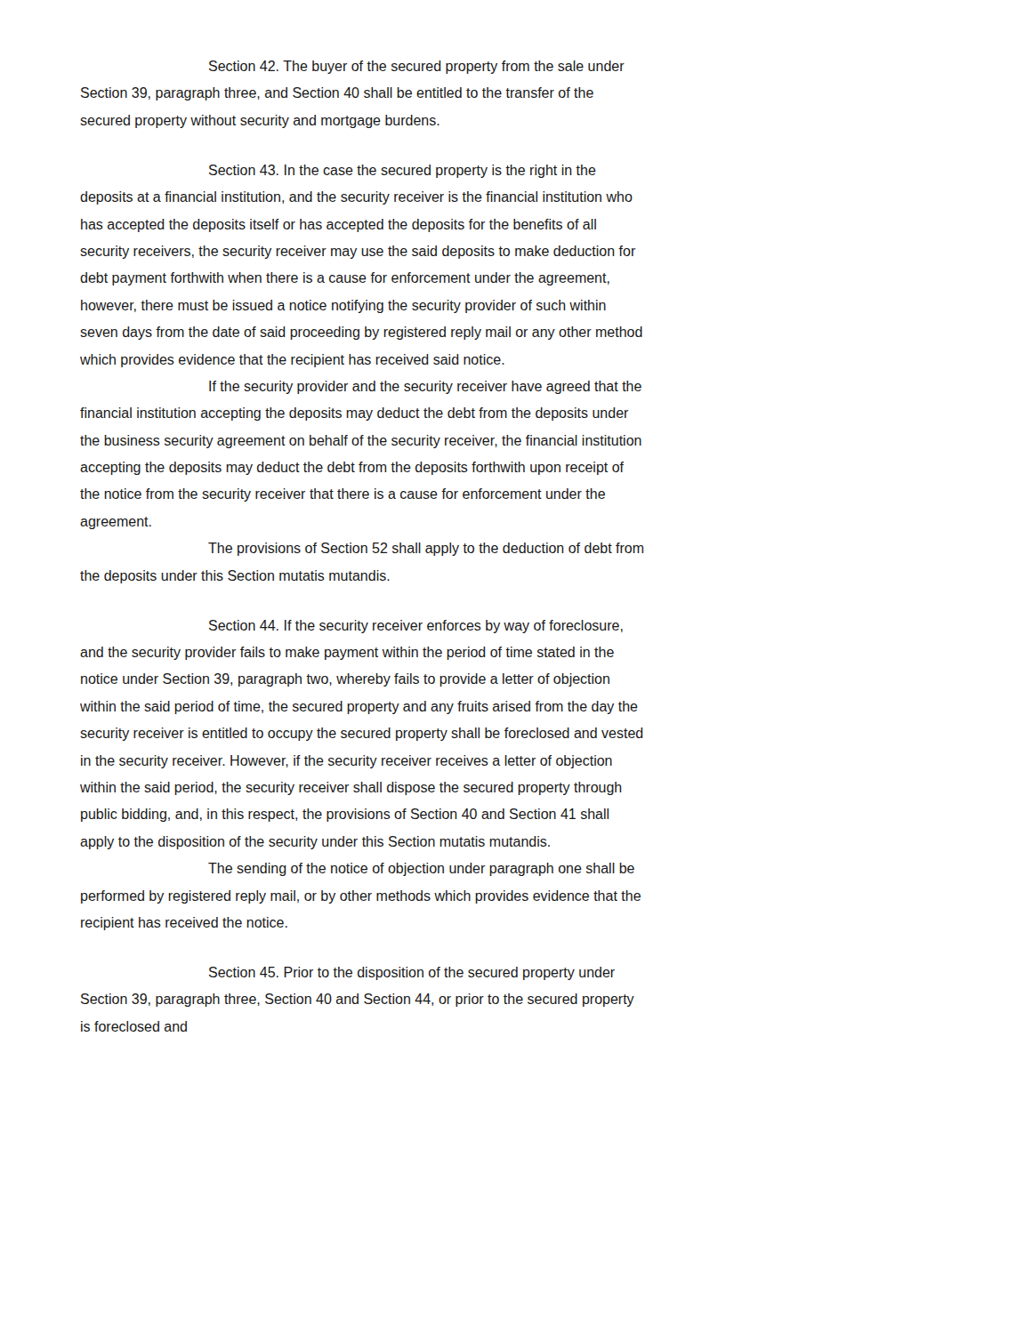Section 42. The buyer of the secured property from the sale under Section 39, paragraph three, and Section 40 shall be entitled to the transfer of the secured property without security and mortgage burdens.
Section 43. In the case the secured property is the right in the deposits at a financial institution, and the security receiver is the financial institution who has accepted the deposits itself or has accepted the deposits for the benefits of all security receivers, the security receiver may use the said deposits to make deduction for debt payment forthwith when there is a cause for enforcement under the agreement, however, there must be issued a notice notifying the security provider of such within seven days from the date of said proceeding by registered reply mail or any other method which provides evidence that the recipient has received said notice.
If the security provider and the security receiver have agreed that the financial institution accepting the deposits may deduct the debt from the deposits under the business security agreement on behalf of the security receiver, the financial institution accepting the deposits may deduct the debt from the deposits forthwith upon receipt of the notice from the security receiver that there is a cause for enforcement under the agreement.
The provisions of Section 52 shall apply to the deduction of debt from the deposits under this Section mutatis mutandis.
Section 44. If the security receiver enforces by way of foreclosure, and the security provider fails to make payment within the period of time stated in the notice under Section 39, paragraph two, whereby fails to provide a letter of objection within the said period of time, the secured property and any fruits arised from the day the security receiver is entitled to occupy the secured property shall be foreclosed and vested in the security receiver. However, if the security receiver receives a letter of objection within the said period, the security receiver shall dispose the secured property through public bidding, and, in this respect, the provisions of Section 40 and Section 41 shall apply to the disposition of the security under this Section mutatis mutandis.
The sending of the notice of objection under paragraph one shall be performed by registered reply mail, or by other methods which provides evidence that the recipient has received the notice.
Section 45. Prior to the disposition of the secured property under Section 39, paragraph three, Section 40 and Section 44, or prior to the secured property is foreclosed and